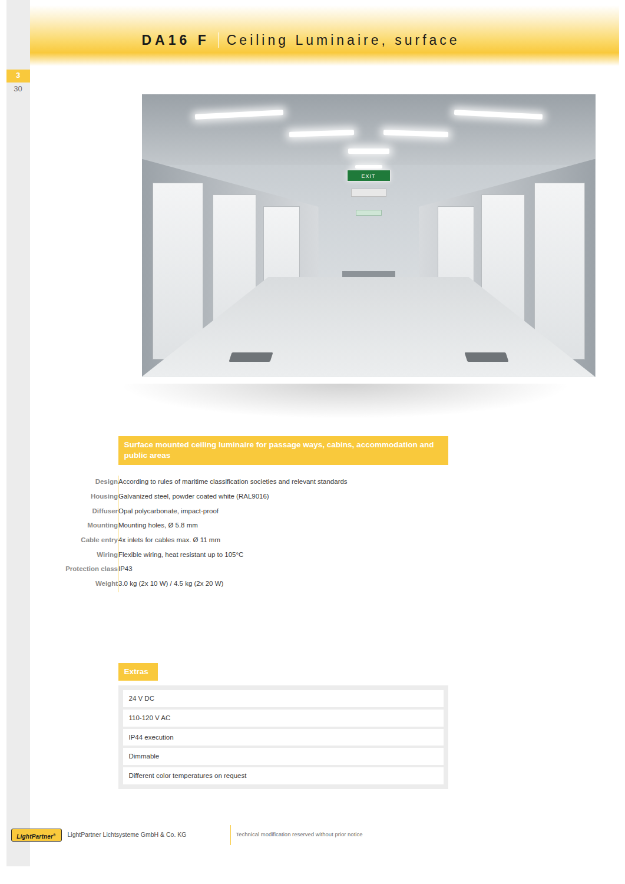DA16 F Ceiling Luminaire, surface
3 30
EXIT
Surface mounted ceiling luminaire for passage ways, cabins, accommodation and public areas
| Design | According to rules of maritime classification societies and relevant standards |
| Housing | Galvanized steel, powder coated white (RAL9016) |
| Diffuser | Opal polycarbonate, impact-proof |
| Mounting | Mounting holes, Ø 5.8 mm |
| Cable entry | 4x inlets for cables max. Ø 11 mm |
| Wiring | Flexible wiring, heat resistant up to 105°C |
| Protection class | IP43 |
| Weight | 3.0 kg (2x 10 W) / 4.5 kg (2x 20 W) |
Extras
24 V DC
110-120 V AC
IP44 execution
Dimmable
Different color temperatures on request
LightPartner®
LightPartner Lichtsysteme GmbH & Co. KG
Technical modification reserved without prior notice